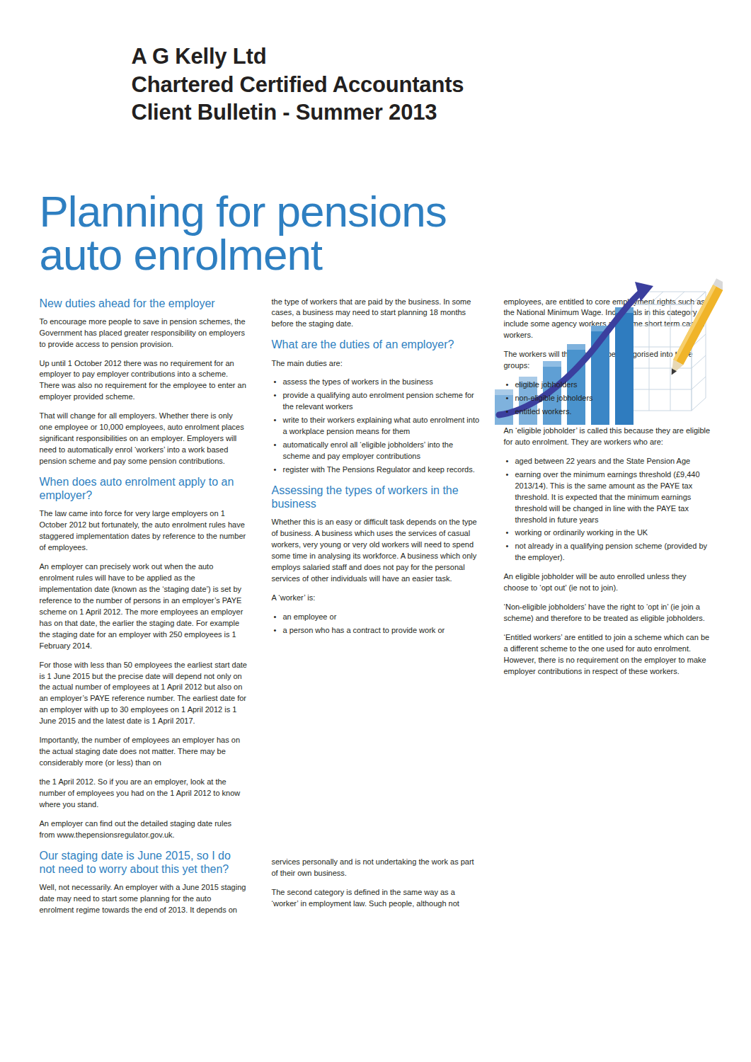A G Kelly Ltd Chartered Certified Accountants Client Bulletin - Summer 2013
Planning for pensions auto enrolment
New duties ahead for the employer
To encourage more people to save in pension schemes, the Government has placed greater responsibility on employers to provide access to pension provision.
Up until 1 October 2012 there was no requirement for an employer to pay employer contributions into a scheme. There was also no requirement for the employee to enter an employer provided scheme.
That will change for all employers. Whether there is only one employee or 10,000 employees, auto enrolment places significant responsibilities on an employer. Employers will need to automatically enrol ‘workers’ into a work based pension scheme and pay some pension contributions.
When does auto enrolment apply to an employer?
The law came into force for very large employers on 1 October 2012 but fortunately, the auto enrolment rules have staggered implementation dates by reference to the number of employees.
An employer can precisely work out when the auto enrolment rules will have to be applied as the implementation date (known as the ‘staging date’) is set by reference to the number of persons in an employer’s PAYE scheme on 1 April 2012. The more employees an employer has on that date, the earlier the staging date. For example the staging date for an employer with 250 employees is 1 February 2014.
For those with less than 50 employees the earliest start date is 1 June 2015 but the precise date will depend not only on the actual number of employees at 1 April 2012 but also on an employer’s PAYE reference number. The earliest date for an employer with up to 30 employees on 1 April 2012 is 1 June 2015 and the latest date is 1 April 2017.
Importantly, the number of employees an employer has on the actual staging date does not matter. There may be considerably more (or less) than on
the 1 April 2012. So if you are an employer, look at the number of employees you had on the 1 April 2012 to know where you stand.
An employer can find out the detailed staging date rules from www.thepensionsregulator.gov.uk.
Our staging date is June 2015, so I do not need to worry about this yet then?
Well, not necessarily. An employer with a June 2015 staging date may need to start some planning for the auto enrolment regime towards the end of 2013. It depends on the type of workers that are paid by the business. In some cases, a business may need to start planning 18 months before the staging date.
What are the duties of an employer?
The main duties are:
assess the types of workers in the business
provide a qualifying auto enrolment pension scheme for the relevant workers
write to their workers explaining what auto enrolment into a workplace pension means for them
automatically enrol all ‘eligible jobholders’ into the scheme and pay employer contributions
register with The Pensions Regulator and keep records.
Assessing the types of workers in the business
Whether this is an easy or difficult task depends on the type of business. A business which uses the services of casual workers, very young or very old workers will need to spend some time in analysing its workforce. A business which only employs salaried staff and does not pay for the personal services of other individuals will have an easier task.
A ‘worker’ is:
an employee or
a person who has a contract to provide work or
services personally and is not undertaking the work as part of their own business.
The second category is defined in the same way as a ‘worker’ in employment law. Such people, although not employees, are entitled to core employment rights such as the National Minimum Wage. Individuals in this category include some agency workers and some short term casual workers.
The workers will then need to be categorised into three groups:
eligible jobholders
non-eligible jobholders
entitled workers.
An ‘eligible jobholder’ is called this because they are eligible for auto enrolment. They are workers who are:
aged between 22 years and the State Pension Age
earning over the minimum earnings threshold (£9,440 2013/14). This is the same amount as the PAYE tax threshold. It is expected that the minimum earnings threshold will be changed in line with the PAYE tax threshold in future years
working or ordinarily working in the UK
not already in a qualifying pension scheme (provided by the employer).
An eligible jobholder will be auto enrolled unless they choose to ‘opt out’ (ie not to join).
‘Non-eligible jobholders’ have the right to ‘opt in’ (ie join a scheme) and therefore to be treated as eligible jobholders.
‘Entitled workers’ are entitled to join a scheme which can be a different scheme to the one used for auto enrolment. However, there is no requirement on the employer to make employer contributions in respect of these workers.